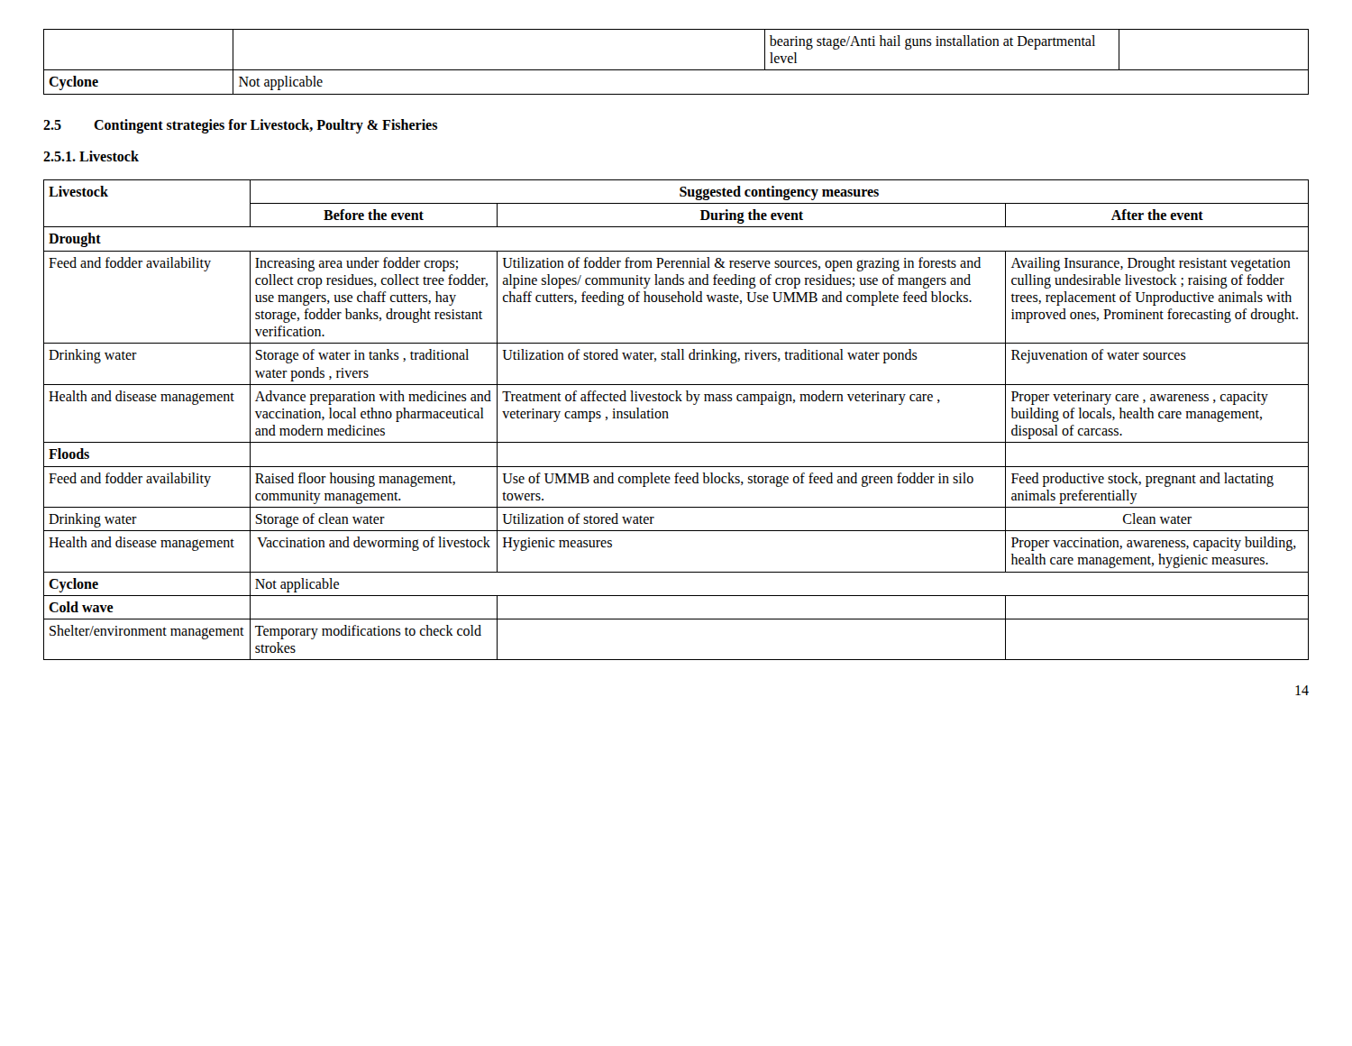| | | bearing stage/Anti hail guns installation at Departmental level | |
| Cyclone | Not applicable |
2.5 Contingent strategies for Livestock, Poultry & Fisheries
2.5.1. Livestock
| Livestock | Suggested contingency measures |
| Before the event | During the event | After the event |
| Drought |
| Feed and fodder availability | Increasing area under fodder crops; collect crop residues, collect tree fodder, use mangers, use chaff cutters, hay storage, fodder banks, drought resistant verification. | Utilization of fodder from Perennial & reserve sources, open grazing in forests and alpine slopes/ community lands and feeding of crop residues; use of mangers and chaff cutters, feeding of household waste, Use UMMB and complete feed blocks. | Availing Insurance, Drought resistant vegetation culling undesirable livestock ; raising of fodder trees, replacement of Unproductive animals with improved ones, Prominent forecasting of drought. |
| Drinking water | Storage of water in tanks , traditional water ponds , rivers | Utilization of stored water, stall drinking, rivers, traditional water ponds | Rejuvenation of water sources |
| Health and disease management | Advance preparation with medicines and vaccination, local ethno pharmaceutical and modern medicines | Treatment of affected livestock by mass campaign, modern veterinary care , veterinary camps , insulation | Proper veterinary care , awareness , capacity building of locals, health care management, disposal of carcass. |
| Floods | | | |
| Feed and fodder availability | Raised floor housing management, community management. | Use of UMMB and complete feed blocks, storage of feed and green fodder in silo towers. | Feed productive stock, pregnant and lactating animals preferentially |
| Drinking water | Storage of clean water | Utilization of stored water | Clean water |
| Health and disease management | Vaccination and deworming of livestock | Hygienic measures | Proper vaccination, awareness, capacity building, health care management, hygienic measures. |
| Cyclone | Not applicable |
| Cold wave | | | |
| Shelter/environment management | Temporary modifications to check cold strokes | | |
14